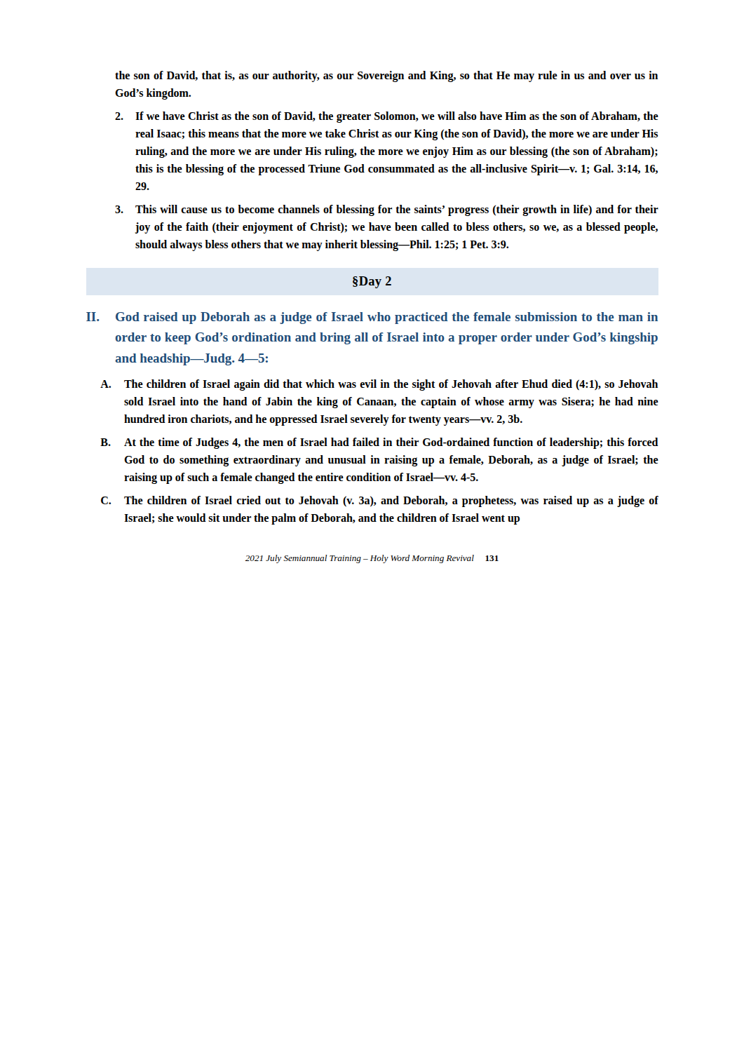the son of David, that is, as our authority, as our Sovereign and King, so that He may rule in us and over us in God’s kingdom.
2. If we have Christ as the son of David, the greater Solomon, we will also have Him as the son of Abraham, the real Isaac; this means that the more we take Christ as our King (the son of David), the more we are under His ruling, and the more we are under His ruling, the more we enjoy Him as our blessing (the son of Abraham); this is the blessing of the processed Triune God consummated as the all-inclusive Spirit—v. 1; Gal. 3:14, 16, 29.
3. This will cause us to become channels of blessing for the saints’ progress (their growth in life) and for their joy of the faith (their enjoyment of Christ); we have been called to bless others, so we, as a blessed people, should always bless others that we may inherit blessing—Phil. 1:25; 1 Pet. 3:9.
§Day 2
II. God raised up Deborah as a judge of Israel who practiced the female submission to the man in order to keep God’s ordination and bring all of Israel into a proper order under God’s kingship and headship—Judg. 4—5:
A. The children of Israel again did that which was evil in the sight of Jehovah after Ehud died (4:1), so Jehovah sold Israel into the hand of Jabin the king of Canaan, the captain of whose army was Sisera; he had nine hundred iron chariots, and he oppressed Israel severely for twenty years—vv. 2, 3b.
B. At the time of Judges 4, the men of Israel had failed in their God-ordained function of leadership; this forced God to do something extraordinary and unusual in raising up a female, Deborah, as a judge of Israel; the raising up of such a female changed the entire condition of Israel—vv. 4-5.
C. The children of Israel cried out to Jehovah (v. 3a), and Deborah, a prophetess, was raised up as a judge of Israel; she would sit under the palm of Deborah, and the children of Israel went up
2021 July Semiannual Training – Holy Word Morning Revival131